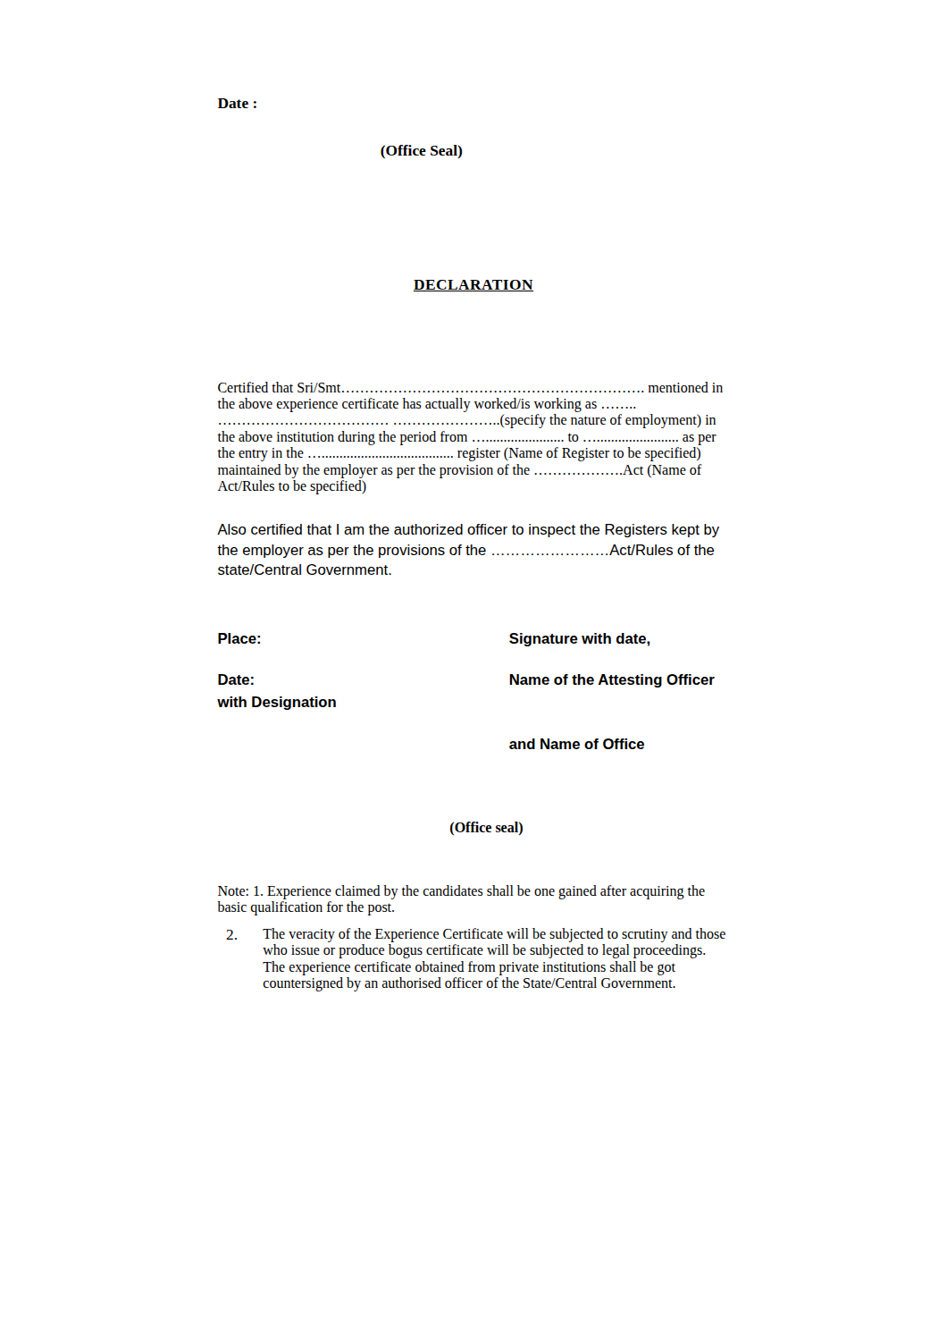Date :
(Office Seal)
DECLARATION
Certified that Sri/Smt………………………………………………………. mentioned in the above experience certificate has actually worked/is working as …….. ……………………………… …………………..(specify the nature of employment) in the above institution during the period from …...................... to …....................... as per the entry in the …..................................... register (Name of Register to be specified) maintained by the employer as per the provision of the ……………….Act (Name of Act/Rules to be specified)
Also certified that I am the authorized officer to inspect the Registers kept by the employer as per the provisions of the ……………………Act/Rules of the state/Central Government.
Place: Signature with date,
Date: Name of the Attesting Officer with Designation
and Name of Office
(Office seal)
Note: 1. Experience claimed by the candidates shall be one gained after acquiring the basic qualification for the post.
The veracity of the Experience Certificate will be subjected to scrutiny and those who issue or produce bogus certificate will be subjected to legal proceedings. The experience certificate obtained from private institutions shall be got countersigned by an authorised officer of the State/Central Government.